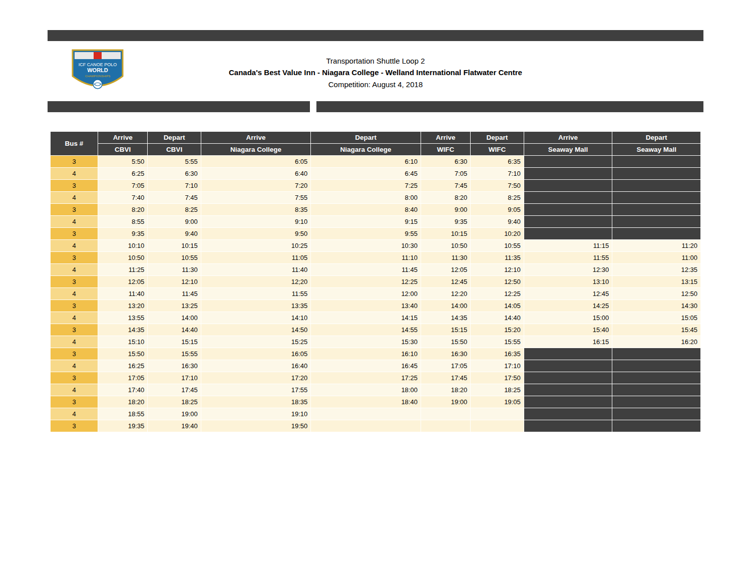ICF CANOE POLO WORLD CHAMPIONSHIPS
Transportation Shuttle Loop 2
Canada's Best Value Inn - Niagara College - Welland International Flatwater Centre
Competition: August 4, 2018
| Bus # | Arrive | Depart | Arrive | Depart | Arrive | Depart | Arrive | Depart |
| --- | --- | --- | --- | --- | --- | --- | --- | --- |
| CBVI | CBVI | Niagara College | Niagara College | WIFC | WIFC | Seaway Mall | Seaway Mall |
| 3 | 5:50 | 5:55 | 6:05 | 6:10 | 6:30 | 6:35 | | |
| 4 | 6:25 | 6:30 | 6:40 | 6:45 | 7:05 | 7:10 | | |
| 3 | 7:05 | 7:10 | 7:20 | 7:25 | 7:45 | 7:50 | | |
| 4 | 7:40 | 7:45 | 7:55 | 8:00 | 8:20 | 8:25 | | |
| 3 | 8:20 | 8:25 | 8:35 | 8:40 | 9:00 | 9:05 | | |
| 4 | 8:55 | 9:00 | 9:10 | 9:15 | 9:35 | 9:40 | | |
| 3 | 9:35 | 9:40 | 9:50 | 9:55 | 10:15 | 10:20 | | |
| 4 | 10:10 | 10:15 | 10:25 | 10:30 | 10:50 | 10:55 | 11:15 | 11:20 |
| 3 | 10:50 | 10:55 | 11:05 | 11:10 | 11:30 | 11:35 | 11:55 | 11:00 |
| 4 | 11:25 | 11:30 | 11:40 | 11:45 | 12:05 | 12:10 | 12:30 | 12:35 |
| 3 | 12:05 | 12:10 | 12;20 | 12:25 | 12:45 | 12:50 | 13:10 | 13:15 |
| 4 | 11:40 | 11:45 | 11:55 | 12:00 | 12:20 | 12:25 | 12:45 | 12:50 |
| 3 | 13:20 | 13:25 | 13:35 | 13:40 | 14:00 | 14:05 | 14:25 | 14:30 |
| 4 | 13:55 | 14:00 | 14:10 | 14:15 | 14:35 | 14:40 | 15:00 | 15:05 |
| 3 | 14:35 | 14:40 | 14:50 | 14:55 | 15:15 | 15:20 | 15:40 | 15:45 |
| 4 | 15:10 | 15:15 | 15:25 | 15:30 | 15:50 | 15:55 | 16:15 | 16:20 |
| 3 | 15:50 | 15:55 | 16:05 | 16:10 | 16:30 | 16:35 | | |
| 4 | 16:25 | 16:30 | 16:40 | 16:45 | 17:05 | 17:10 | | |
| 3 | 17:05 | 17:10 | 17:20 | 17:25 | 17:45 | 17:50 | | |
| 4 | 17:40 | 17:45 | 17:55 | 18:00 | 18:20 | 18:25 | | |
| 3 | 18:20 | 18:25 | 18:35 | 18:40 | 19:00 | 19:05 | | |
| 4 | 18:55 | 19:00 | 19:10 | | | | | |
| 3 | 19:35 | 19:40 | 19:50 | | | | | |